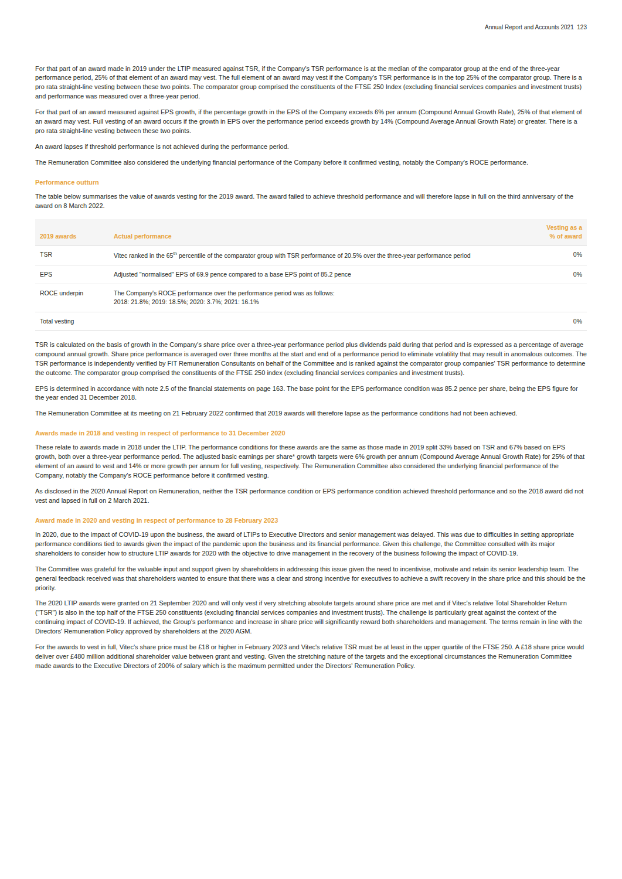Annual Report and Accounts 2021 123
For that part of an award made in 2019 under the LTIP measured against TSR, if the Company's TSR performance is at the median of the comparator group at the end of the three-year performance period, 25% of that element of an award may vest. The full element of an award may vest if the Company's TSR performance is in the top 25% of the comparator group. There is a pro rata straight-line vesting between these two points. The comparator group comprised the constituents of the FTSE 250 Index (excluding financial services companies and investment trusts) and performance was measured over a three-year period.
For that part of an award measured against EPS growth, if the percentage growth in the EPS of the Company exceeds 6% per annum (Compound Annual Growth Rate), 25% of that element of an award may vest. Full vesting of an award occurs if the growth in EPS over the performance period exceeds growth by 14% (Compound Average Annual Growth Rate) or greater. There is a pro rata straight-line vesting between these two points.
An award lapses if threshold performance is not achieved during the performance period.
The Remuneration Committee also considered the underlying financial performance of the Company before it confirmed vesting, notably the Company's ROCE performance.
Performance outturn
The table below summarises the value of awards vesting for the 2019 award. The award failed to achieve threshold performance and will therefore lapse in full on the third anniversary of the award on 8 March 2022.
| 2019 awards | Actual performance | Vesting as a % of award |
| --- | --- | --- |
| TSR | Vitec ranked in the 65 th percentile of the comparator group with TSR performance of 20.5% over the three-year performance period | 0% |
| EPS | Adjusted "normalised" EPS of 69.9 pence compared to a base EPS point of 85.2 pence | 0% |
| ROCE underpin | The Company's ROCE performance over the performance period was as follows: 2018: 21.8%; 2019: 18.5%; 2020: 3.7%; 2021: 16.1% | |
| Total vesting | | 0% |
TSR is calculated on the basis of growth in the Company's share price over a three-year performance period plus dividends paid during that period and is expressed as a percentage of average compound annual growth. Share price performance is averaged over three months at the start and end of a performance period to eliminate volatility that may result in anomalous outcomes. The TSR performance is independently verified by FIT Remuneration Consultants on behalf of the Committee and is ranked against the comparator group companies' TSR performance to determine the outcome. The comparator group comprised the constituents of the FTSE 250 index (excluding financial services companies and investment trusts).
EPS is determined in accordance with note 2.5 of the financial statements on page 163. The base point for the EPS performance condition was 85.2 pence per share, being the EPS figure for the year ended 31 December 2018.
The Remuneration Committee at its meeting on 21 February 2022 confirmed that 2019 awards will therefore lapse as the performance conditions had not been achieved.
Awards made in 2018 and vesting in respect of performance to 31 December 2020
These relate to awards made in 2018 under the LTIP. The performance conditions for these awards are the same as those made in 2019 split 33% based on TSR and 67% based on EPS growth, both over a three-year performance period. The adjusted basic earnings per share* growth targets were 6% growth per annum (Compound Average Annual Growth Rate) for 25% of that element of an award to vest and 14% or more growth per annum for full vesting, respectively. The Remuneration Committee also considered the underlying financial performance of the Company, notably the Company's ROCE performance before it confirmed vesting.
As disclosed in the 2020 Annual Report on Remuneration, neither the TSR performance condition or EPS performance condition achieved threshold performance and so the 2018 award did not vest and lapsed in full on 2 March 2021.
Award made in 2020 and vesting in respect of performance to 28 February 2023
In 2020, due to the impact of COVID-19 upon the business, the award of LTIPs to Executive Directors and senior management was delayed. This was due to difficulties in setting appropriate performance conditions tied to awards given the impact of the pandemic upon the business and its financial performance. Given this challenge, the Committee consulted with its major shareholders to consider how to structure LTIP awards for 2020 with the objective to drive management in the recovery of the business following the impact of COVID-19.
The Committee was grateful for the valuable input and support given by shareholders in addressing this issue given the need to incentivise, motivate and retain its senior leadership team. The general feedback received was that shareholders wanted to ensure that there was a clear and strong incentive for executives to achieve a swift recovery in the share price and this should be the priority.
The 2020 LTIP awards were granted on 21 September 2020 and will only vest if very stretching absolute targets around share price are met and if Vitec's relative Total Shareholder Return ("TSR") is also in the top half of the FTSE 250 constituents (excluding financial services companies and investment trusts). The challenge is particularly great against the context of the continuing impact of COVID-19. If achieved, the Group's performance and increase in share price will significantly reward both shareholders and management. The terms remain in line with the Directors' Remuneration Policy approved by shareholders at the 2020 AGM.
For the awards to vest in full, Vitec's share price must be £18 or higher in February 2023 and Vitec's relative TSR must be at least in the upper quartile of the FTSE 250. A £18 share price would deliver over £480 million additional shareholder value between grant and vesting. Given the stretching nature of the targets and the exceptional circumstances the Remuneration Committee made awards to the Executive Directors of 200% of salary which is the maximum permitted under the Directors' Remuneration Policy.